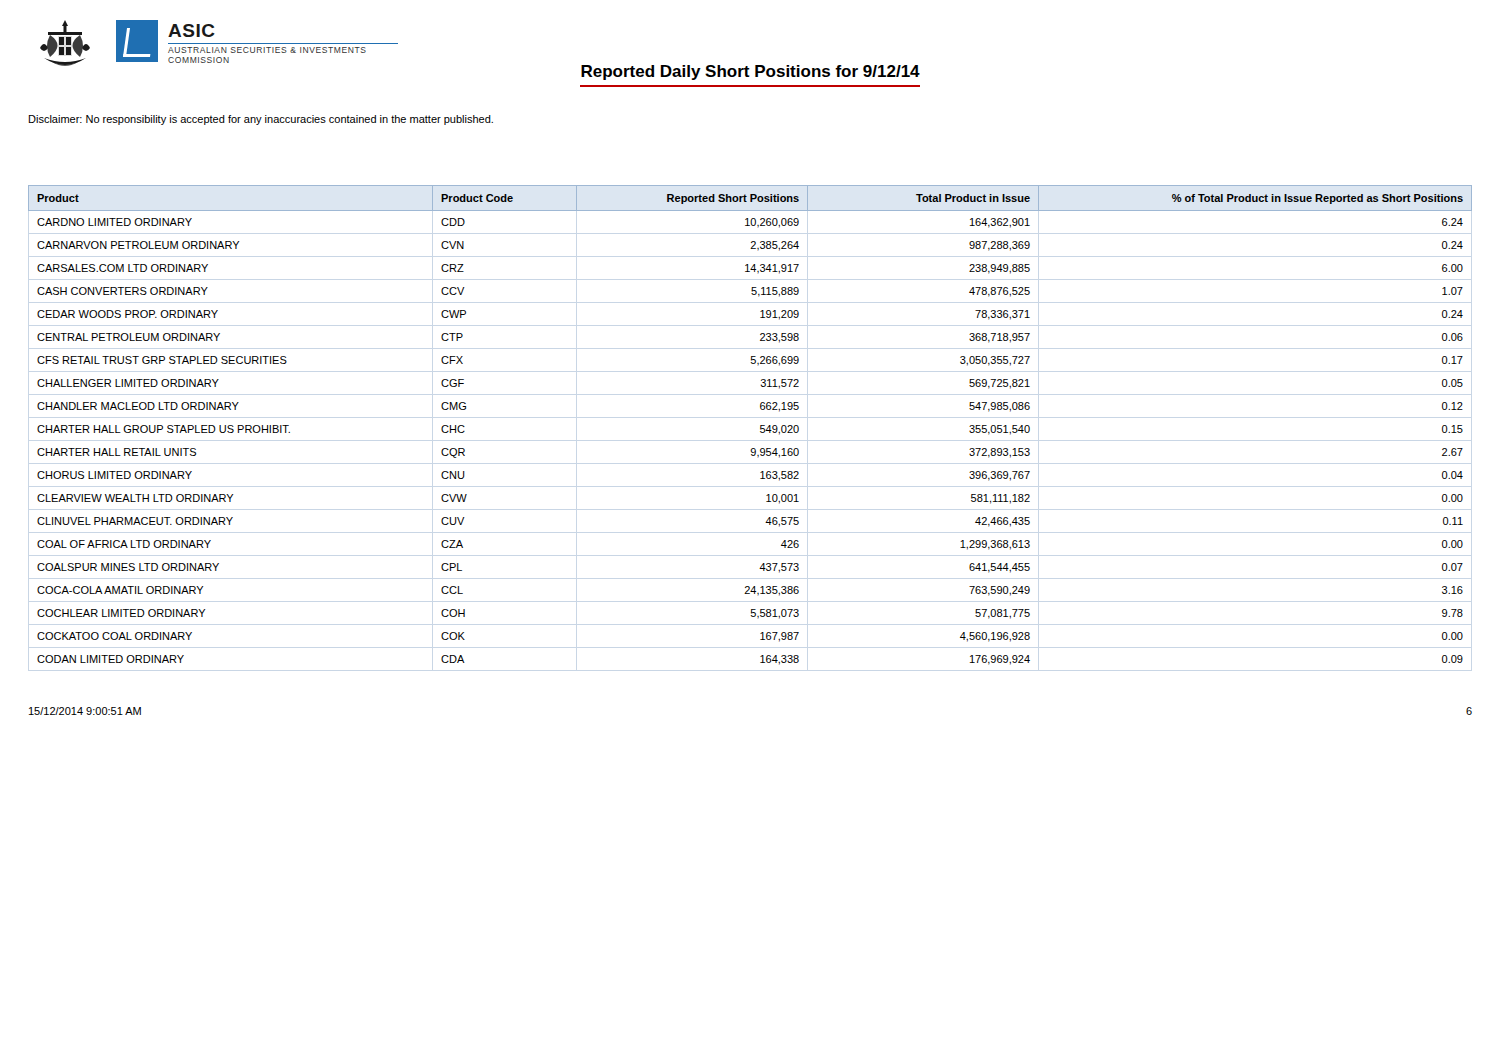ASIC
Australian Securities & Investments Commission
Reported Daily Short Positions for 9/12/14
Disclaimer: No responsibility is accepted for any inaccuracies contained in the matter published.
| Product | Product Code | Reported Short Positions | Total Product in Issue | % of Total Product in Issue Reported as Short Positions |
| --- | --- | --- | --- | --- |
| CARDNO LIMITED ORDINARY | CDD | 10,260,069 | 164,362,901 | 6.24 |
| CARNARVON PETROLEUM ORDINARY | CVN | 2,385,264 | 987,288,369 | 0.24 |
| CARSALES.COM LTD ORDINARY | CRZ | 14,341,917 | 238,949,885 | 6.00 |
| CASH CONVERTERS ORDINARY | CCV | 5,115,889 | 478,876,525 | 1.07 |
| CEDAR WOODS PROP. ORDINARY | CWP | 191,209 | 78,336,371 | 0.24 |
| CENTRAL PETROLEUM ORDINARY | CTP | 233,598 | 368,718,957 | 0.06 |
| CFS RETAIL TRUST GRP STAPLED SECURITIES | CFX | 5,266,699 | 3,050,355,727 | 0.17 |
| CHALLENGER LIMITED ORDINARY | CGF | 311,572 | 569,725,821 | 0.05 |
| CHANDLER MACLEOD LTD ORDINARY | CMG | 662,195 | 547,985,086 | 0.12 |
| CHARTER HALL GROUP STAPLED US PROHIBIT. | CHC | 549,020 | 355,051,540 | 0.15 |
| CHARTER HALL RETAIL UNITS | CQR | 9,954,160 | 372,893,153 | 2.67 |
| CHORUS LIMITED ORDINARY | CNU | 163,582 | 396,369,767 | 0.04 |
| CLEARVIEW WEALTH LTD ORDINARY | CVW | 10,001 | 581,111,182 | 0.00 |
| CLINUVEL PHARMACEUT. ORDINARY | CUV | 46,575 | 42,466,435 | 0.11 |
| COAL OF AFRICA LTD ORDINARY | CZA | 426 | 1,299,368,613 | 0.00 |
| COALSPUR MINES LTD ORDINARY | CPL | 437,573 | 641,544,455 | 0.07 |
| COCA-COLA AMATIL ORDINARY | CCL | 24,135,386 | 763,590,249 | 3.16 |
| COCHLEAR LIMITED ORDINARY | COH | 5,581,073 | 57,081,775 | 9.78 |
| COCKATOO COAL ORDINARY | COK | 167,987 | 4,560,196,928 | 0.00 |
| CODAN LIMITED ORDINARY | CDA | 164,338 | 176,969,924 | 0.09 |
15/12/2014 9:00:51 AM
6